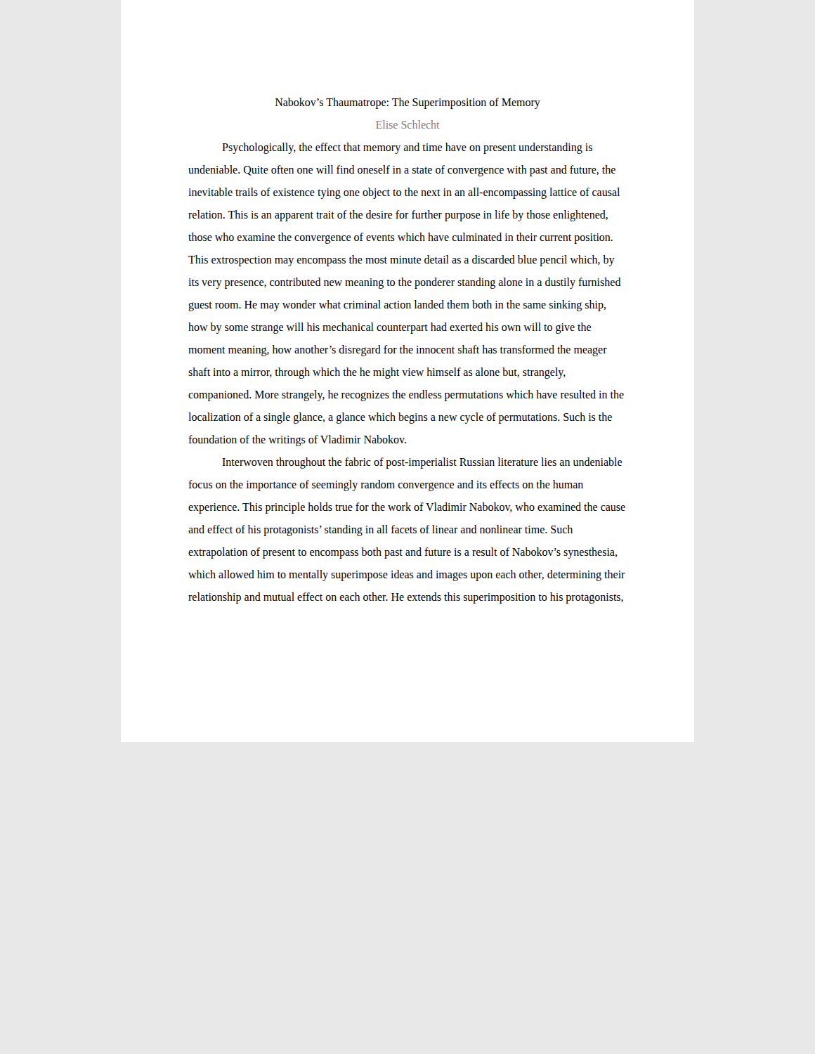Nabokov’s Thaumatrope: The Superimposition of Memory
Elise Schlecht
Psychologically, the effect that memory and time have on present understanding is undeniable. Quite often one will find oneself in a state of convergence with past and future, the inevitable trails of existence tying one object to the next in an all-encompassing lattice of causal relation. This is an apparent trait of the desire for further purpose in life by those enlightened, those who examine the convergence of events which have culminated in their current position. This extrospection may encompass the most minute detail as a discarded blue pencil which, by its very presence, contributed new meaning to the ponderer standing alone in a dustily furnished guest room. He may wonder what criminal action landed them both in the same sinking ship, how by some strange will his mechanical counterpart had exerted his own will to give the moment meaning, how another’s disregard for the innocent shaft has transformed the meager shaft into a mirror, through which the he might view himself as alone but, strangely, companioned. More strangely, he recognizes the endless permutations which have resulted in the localization of a single glance, a glance which begins a new cycle of permutations. Such is the foundation of the writings of Vladimir Nabokov.
Interwoven throughout the fabric of post-imperialist Russian literature lies an undeniable focus on the importance of seemingly random convergence and its effects on the human experience. This principle holds true for the work of Vladimir Nabokov, who examined the cause and effect of his protagonists’ standing in all facets of linear and nonlinear time. Such extrapolation of present to encompass both past and future is a result of Nabokov’s synesthesia, which allowed him to mentally superimpose ideas and images upon each other, determining their relationship and mutual effect on each other. He extends this superimposition to his protagonists,